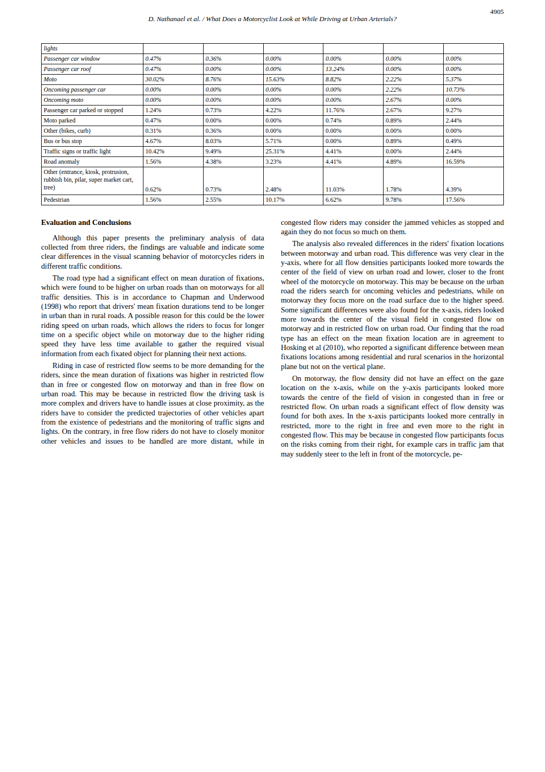4905
D. Nathanael et al. / What Does a Motorcyclist Look at While Driving at Urban Arterials?
| lights | | | | | | |
| Passenger car window | 0.47% | 0.36% | 0.00% | 0.00% | 0.00% | 0.00% |
| Passenger car roof | 0.47% | 0.00% | 0.00% | 13.24% | 0.00% | 0.00% |
| Moto | 30.02% | 8.76% | 15.63% | 8.82% | 2.22% | 5.37% |
| Oncoming passenger car | 0.00% | 0.00% | 0.00% | 0.00% | 2.22% | 10.73% |
| Oncoming moto | 0.00% | 0.00% | 0.00% | 0.00% | 2.67% | 0.00% |
| Passenger car parked or stopped | 1.24% | 0.73% | 4.22% | 11.76% | 2.67% | 9.27% |
| Moto parked | 0.47% | 0.00% | 0.00% | 0.74% | 0.89% | 2.44% |
| Other (bikes, curb) | 0.31% | 0.36% | 0.00% | 0.00% | 0.00% | 0.00% |
| Bus or bus stop | 4.67% | 8.03% | 5.71% | 0.00% | 0.89% | 0.49% |
| Traffic signs or traffic light | 10.42% | 9.49% | 25.31% | 4.41% | 0.00% | 2.44% |
| Road anomaly | 1.56% | 4.38% | 3.23% | 4.41% | 4.89% | 16.59% |
| Other (entrance, kiosk, protrusion, rubbish bin, pilar, super market cart, tree) | 0.62% | 0.73% | 2.48% | 11.03% | 1.78% | 4.39% |
| Pedestrian | 1.56% | 2.55% | 10.17% | 6.62% | 9.78% | 17.56% |
Evaluation and Conclusions
Although this paper presents the preliminary analysis of data collected from three riders, the findings are valuable and indicate some clear differences in the visual scanning behavior of motorcycles riders in different traffic conditions.
The road type had a significant effect on mean duration of fixations, which were found to be higher on urban roads than on motorways for all traffic densities. This is in accordance to Chapman and Underwood (1998) who report that drivers' mean fixation durations tend to be longer in urban than in rural roads. A possible reason for this could be the lower riding speed on urban roads, which allows the riders to focus for longer time on a specific object while on motorway due to the higher riding speed they have less time available to gather the required visual information from each fixated object for planning their next actions.
Riding in case of restricted flow seems to be more demanding for the riders, since the mean duration of fixations was higher in restricted flow than in free or congested flow on motorway and than in free flow on urban road. This may be because in restricted flow the driving task is more complex and drivers have to handle issues at close proximity, as the riders have to consider the predicted trajectories of other vehicles apart from the existence of pedestrians and the monitoring of traffic signs and lights. On the contrary, in free flow riders do not have to closely monitor other vehicles and issues to be handled are more distant, while in congested flow riders may consider the jammed vehicles as stopped and again they do not focus so much on them.
The analysis also revealed differences in the riders' fixation locations between motorway and urban road. This difference was very clear in the y-axis, where for all flow densities participants looked more towards the center of the field of view on urban road and lower, closer to the front wheel of the motorcycle on motorway. This may be because on the urban road the riders search for oncoming vehicles and pedestrians, while on motorway they focus more on the road surface due to the higher speed. Some significant differences were also found for the x-axis, riders looked more towards the center of the visual field in congested flow on motorway and in restricted flow on urban road. Our finding that the road type has an effect on the mean fixation location are in agreement to Hosking et al (2010), who reported a significant difference between mean fixations locations among residential and rural scenarios in the horizontal plane but not on the vertical plane.
On motorway, the flow density did not have an effect on the gaze location on the x-axis, while on the y-axis participants looked more towards the centre of the field of vision in congested than in free or restricted flow. On urban roads a significant effect of flow density was found for both axes. In the x-axis participants looked more centrally in restricted, more to the right in free and even more to the right in congested flow. This may be because in congested flow participants focus on the risks coming from their right, for example cars in traffic jam that may suddenly steer to the left in front of the motorcycle, pe-